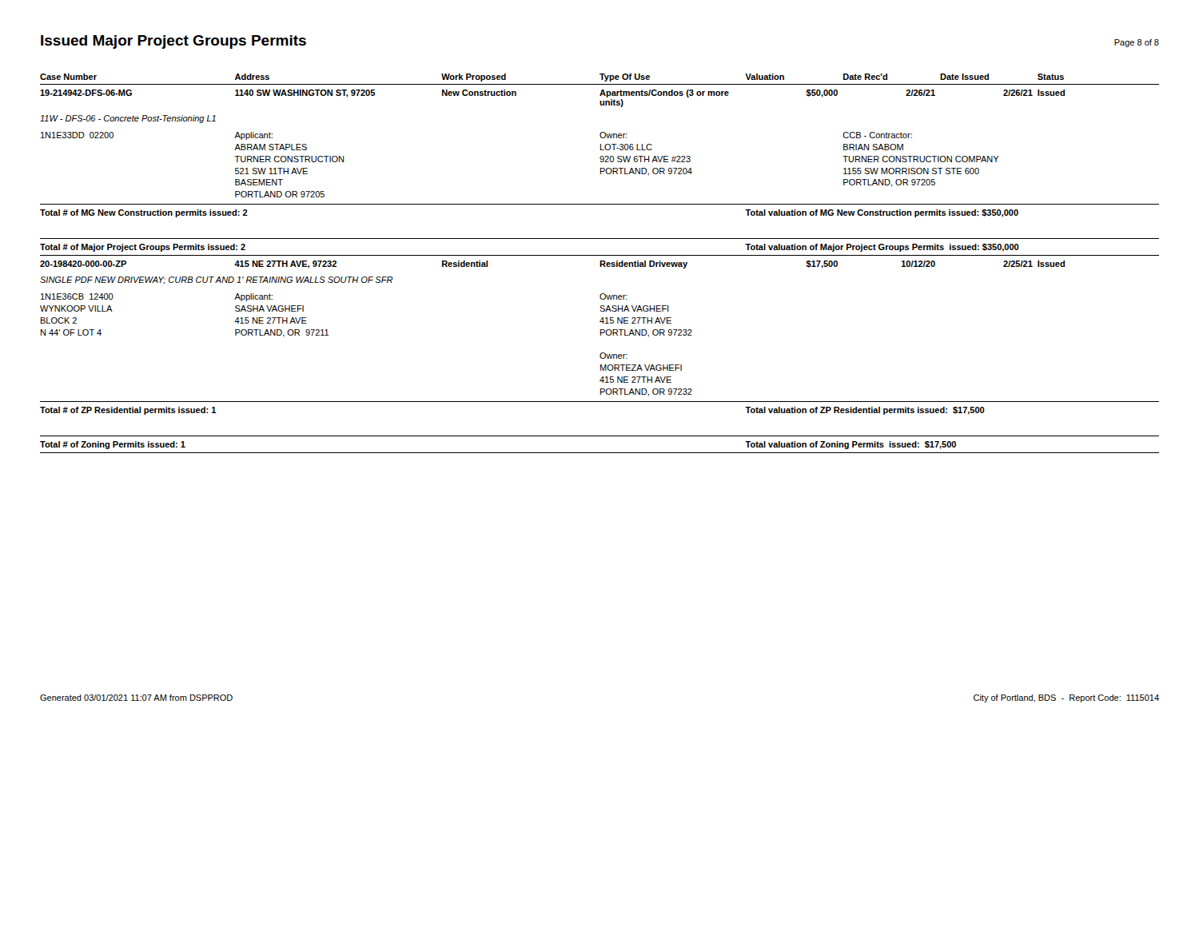Issued Major Project Groups Permits
Page 8 of 8
| Case Number | Address | Work Proposed | Type Of Use | Valuation | Date Rec'd | Date Issued | Status |
| --- | --- | --- | --- | --- | --- | --- | --- |
| 19-214942-DFS-06-MG | 1140 SW WASHINGTON ST, 97205 | New Construction | Apartments/Condos (3 or more units) | $50,000 | 2/26/21 | 2/26/21 | Issued |
| 11W - DFS-06 - Concrete Post-Tensioning L1 |
| 1N1E33DD 02200 | Applicant: ABRAM STAPLES TURNER CONSTRUCTION 521 SW 11TH AVE BASEMENT PORTLAND OR 97205 | Owner: LOT-306 LLC 920 SW 6TH AVE #223 PORTLAND, OR 97204 | CCB - Contractor: BRIAN SABOM TURNER CONSTRUCTION COMPANY 1155 SW MORRISON ST STE 600 PORTLAND, OR 97205 |
| Total # of MG New Construction permits issued: 2 | Total valuation of MG New Construction permits issued: $350,000 |
| Total # of Major Project Groups Permits issued: 2 | Total valuation of Major Project Groups Permits issued: $350,000 |
| 20-198420-000-00-ZP | 415 NE 27TH AVE, 97232 | Residential | Residential Driveway | $17,500 | 10/12/20 | 2/25/21 | Issued |
| SINGLE PDF NEW DRIVEWAY; CURB CUT AND 1' RETAINING WALLS SOUTH OF SFR |
| 1N1E36CB 12400 WYNKOOP VILLA BLOCK 2 N 44' OF LOT 4 | Applicant: SASHA VAGHEFI 415 NE 27TH AVE PORTLAND, OR 97211 | Owner: SASHA VAGHEFI 415 NE 27TH AVE PORTLAND, OR 97232 Owner: MORTEZA VAGHEFI 415 NE 27TH AVE PORTLAND, OR 97232 |
| Total # of ZP Residential permits issued: 1 | Total valuation of ZP Residential permits issued: $17,500 |
| Total # of Zoning Permits issued: 1 | Total valuation of Zoning Permits issued: $17,500 |
Generated 03/01/2021 11:07 AM from DSPPROD
City of Portland, BDS - Report Code: 1115014